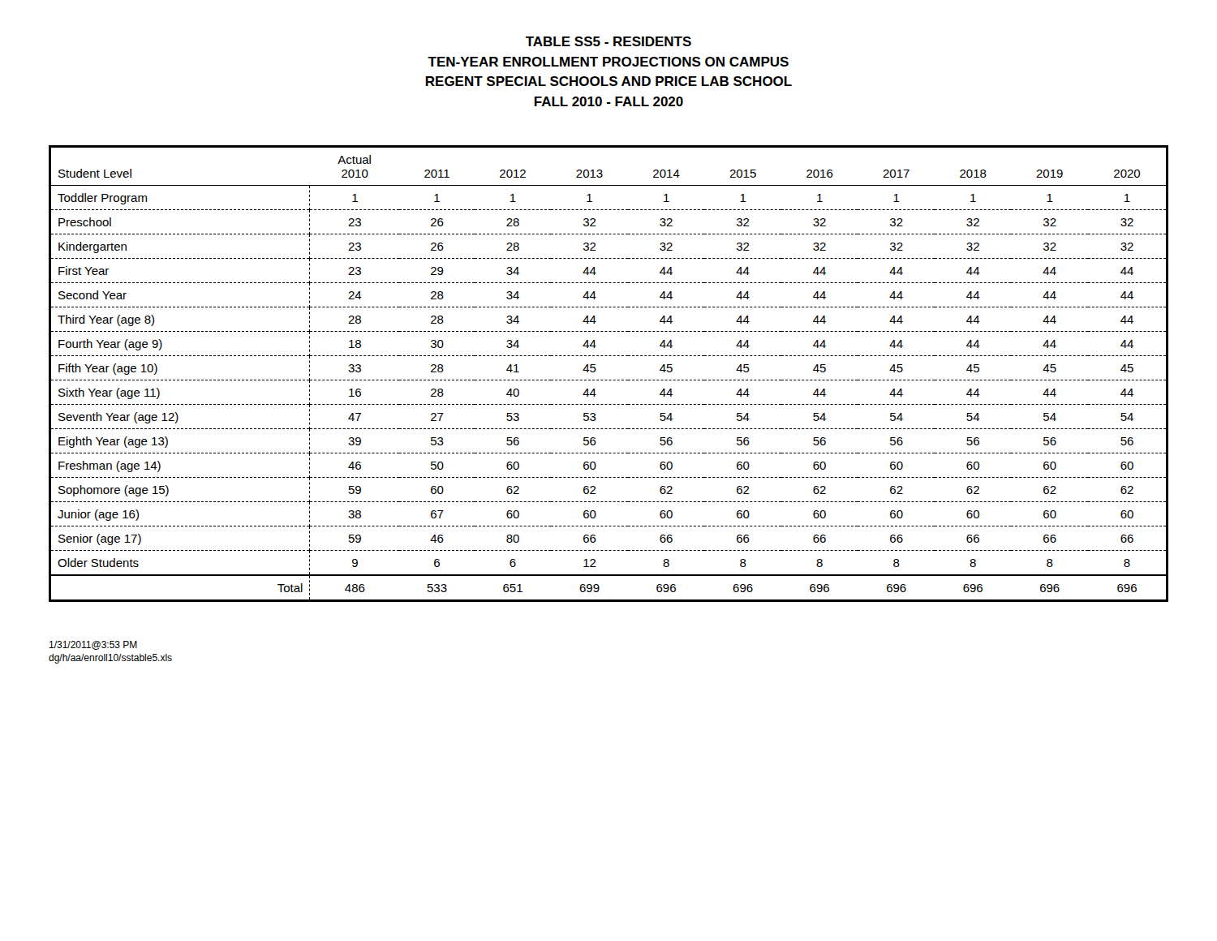TABLE SS5 - RESIDENTS
TEN-YEAR ENROLLMENT PROJECTIONS ON CAMPUS
REGENT SPECIAL SCHOOLS AND PRICE LAB SCHOOL
FALL 2010 - FALL 2020
| Student Level | Actual 2010 | 2011 | 2012 | 2013 | 2014 | 2015 | 2016 | 2017 | 2018 | 2019 | 2020 |
| --- | --- | --- | --- | --- | --- | --- | --- | --- | --- | --- | --- |
| Toddler Program | 1 | 1 | 1 | 1 | 1 | 1 | 1 | 1 | 1 | 1 | 1 |
| Preschool | 23 | 26 | 28 | 32 | 32 | 32 | 32 | 32 | 32 | 32 | 32 |
| Kindergarten | 23 | 26 | 28 | 32 | 32 | 32 | 32 | 32 | 32 | 32 | 32 |
| First Year | 23 | 29 | 34 | 44 | 44 | 44 | 44 | 44 | 44 | 44 | 44 |
| Second Year | 24 | 28 | 34 | 44 | 44 | 44 | 44 | 44 | 44 | 44 | 44 |
| Third Year (age 8) | 28 | 28 | 34 | 44 | 44 | 44 | 44 | 44 | 44 | 44 | 44 |
| Fourth Year (age 9) | 18 | 30 | 34 | 44 | 44 | 44 | 44 | 44 | 44 | 44 | 44 |
| Fifth Year (age 10) | 33 | 28 | 41 | 45 | 45 | 45 | 45 | 45 | 45 | 45 | 45 |
| Sixth Year (age 11) | 16 | 28 | 40 | 44 | 44 | 44 | 44 | 44 | 44 | 44 | 44 |
| Seventh Year (age 12) | 47 | 27 | 53 | 53 | 54 | 54 | 54 | 54 | 54 | 54 | 54 |
| Eighth Year (age 13) | 39 | 53 | 56 | 56 | 56 | 56 | 56 | 56 | 56 | 56 | 56 |
| Freshman (age 14) | 46 | 50 | 60 | 60 | 60 | 60 | 60 | 60 | 60 | 60 | 60 |
| Sophomore (age 15) | 59 | 60 | 62 | 62 | 62 | 62 | 62 | 62 | 62 | 62 | 62 |
| Junior (age 16) | 38 | 67 | 60 | 60 | 60 | 60 | 60 | 60 | 60 | 60 | 60 |
| Senior (age 17) | 59 | 46 | 80 | 66 | 66 | 66 | 66 | 66 | 66 | 66 | 66 |
| Older Students | 9 | 6 | 6 | 12 | 8 | 8 | 8 | 8 | 8 | 8 | 8 |
| Total | 486 | 533 | 651 | 699 | 696 | 696 | 696 | 696 | 696 | 696 | 696 |
1/31/2011@3:53 PM
dg/h/aa/enroll10/sstable5.xls